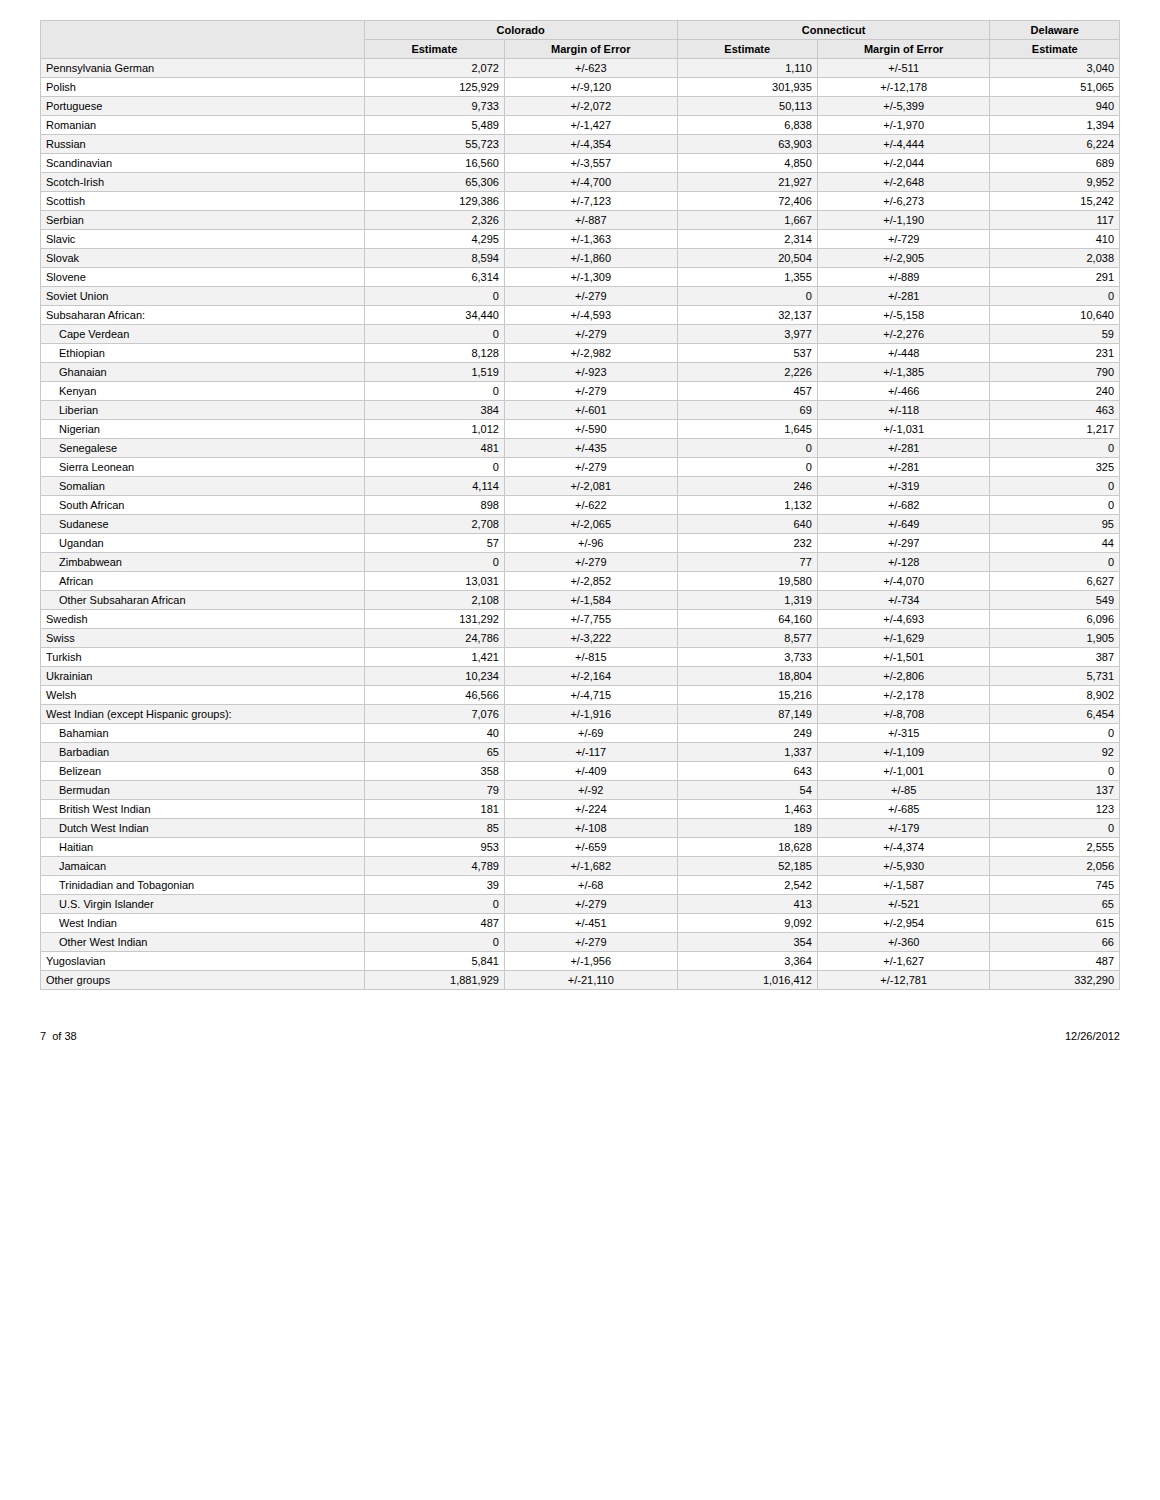| | Colorado | Connecticut | Delaware |
| --- | --- | --- | --- |
| Estimate | Margin of Error | Estimate | Margin of Error | Estimate |
| Pennsylvania German | 2,072 | +/-623 | 1,110 | +/-511 | 3,040 |
| Polish | 125,929 | +/-9,120 | 301,935 | +/-12,178 | 51,065 |
| Portuguese | 9,733 | +/-2,072 | 50,113 | +/-5,399 | 940 |
| Romanian | 5,489 | +/-1,427 | 6,838 | +/-1,970 | 1,394 |
| Russian | 55,723 | +/-4,354 | 63,903 | +/-4,444 | 6,224 |
| Scandinavian | 16,560 | +/-3,557 | 4,850 | +/-2,044 | 689 |
| Scotch-Irish | 65,306 | +/-4,700 | 21,927 | +/-2,648 | 9,952 |
| Scottish | 129,386 | +/-7,123 | 72,406 | +/-6,273 | 15,242 |
| Serbian | 2,326 | +/-887 | 1,667 | +/-1,190 | 117 |
| Slavic | 4,295 | +/-1,363 | 2,314 | +/-729 | 410 |
| Slovak | 8,594 | +/-1,860 | 20,504 | +/-2,905 | 2,038 |
| Slovene | 6,314 | +/-1,309 | 1,355 | +/-889 | 291 |
| Soviet Union | 0 | +/-279 | 0 | +/-281 | 0 |
| Subsaharan African: | 34,440 | +/-4,593 | 32,137 | +/-5,158 | 10,640 |
| Cape Verdean | 0 | +/-279 | 3,977 | +/-2,276 | 59 |
| Ethiopian | 8,128 | +/-2,982 | 537 | +/-448 | 231 |
| Ghanaian | 1,519 | +/-923 | 2,226 | +/-1,385 | 790 |
| Kenyan | 0 | +/-279 | 457 | +/-466 | 240 |
| Liberian | 384 | +/-601 | 69 | +/-118 | 463 |
| Nigerian | 1,012 | +/-590 | 1,645 | +/-1,031 | 1,217 |
| Senegalese | 481 | +/-435 | 0 | +/-281 | 0 |
| Sierra Leonean | 0 | +/-279 | 0 | +/-281 | 325 |
| Somalian | 4,114 | +/-2,081 | 246 | +/-319 | 0 |
| South African | 898 | +/-622 | 1,132 | +/-682 | 0 |
| Sudanese | 2,708 | +/-2,065 | 640 | +/-649 | 95 |
| Ugandan | 57 | +/-96 | 232 | +/-297 | 44 |
| Zimbabwean | 0 | +/-279 | 77 | +/-128 | 0 |
| African | 13,031 | +/-2,852 | 19,580 | +/-4,070 | 6,627 |
| Other Subsaharan African | 2,108 | +/-1,584 | 1,319 | +/-734 | 549 |
| Swedish | 131,292 | +/-7,755 | 64,160 | +/-4,693 | 6,096 |
| Swiss | 24,786 | +/-3,222 | 8,577 | +/-1,629 | 1,905 |
| Turkish | 1,421 | +/-815 | 3,733 | +/-1,501 | 387 |
| Ukrainian | 10,234 | +/-2,164 | 18,804 | +/-2,806 | 5,731 |
| Welsh | 46,566 | +/-4,715 | 15,216 | +/-2,178 | 8,902 |
| West Indian (except Hispanic groups): | 7,076 | +/-1,916 | 87,149 | +/-8,708 | 6,454 |
| Bahamian | 40 | +/-69 | 249 | +/-315 | 0 |
| Barbadian | 65 | +/-117 | 1,337 | +/-1,109 | 92 |
| Belizean | 358 | +/-409 | 643 | +/-1,001 | 0 |
| Bermudan | 79 | +/-92 | 54 | +/-85 | 137 |
| British West Indian | 181 | +/-224 | 1,463 | +/-685 | 123 |
| Dutch West Indian | 85 | +/-108 | 189 | +/-179 | 0 |
| Haitian | 953 | +/-659 | 18,628 | +/-4,374 | 2,555 |
| Jamaican | 4,789 | +/-1,682 | 52,185 | +/-5,930 | 2,056 |
| Trinidadian and Tobagonian | 39 | +/-68 | 2,542 | +/-1,587 | 745 |
| U.S. Virgin Islander | 0 | +/-279 | 413 | +/-521 | 65 |
| West Indian | 487 | +/-451 | 9,092 | +/-2,954 | 615 |
| Other West Indian | 0 | +/-279 | 354 | +/-360 | 66 |
| Yugoslavian | 5,841 | +/-1,956 | 3,364 | +/-1,627 | 487 |
| Other groups | 1,881,929 | +/-21,110 | 1,016,412 | +/-12,781 | 332,290 |
7 of 38
12/26/2012